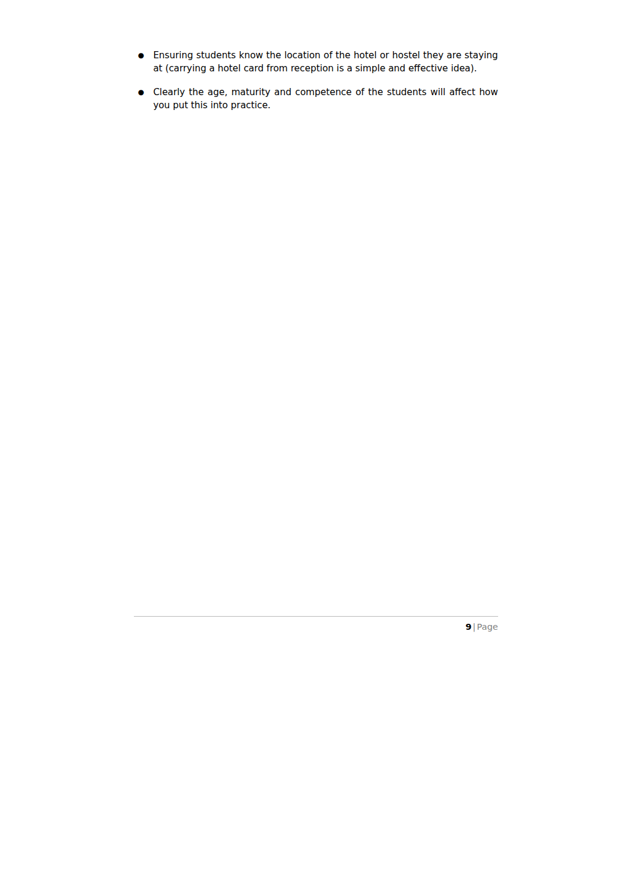Ensuring students know the location of the hotel or hostel they are staying at (carrying a hotel card from reception is a simple and effective idea).
Clearly the age, maturity and competence of the students will affect how you put this into practice.
9|Page